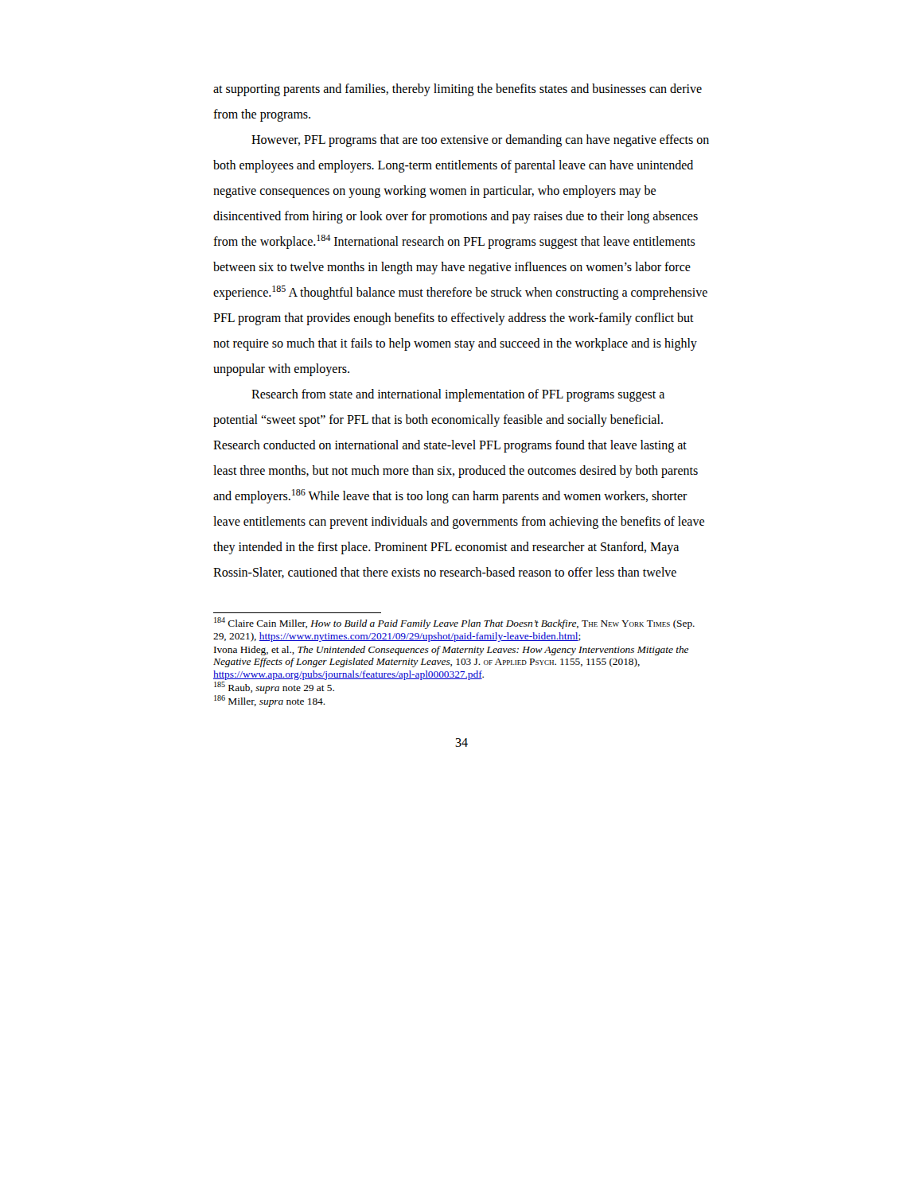at supporting parents and families, thereby limiting the benefits states and businesses can derive from the programs.
However, PFL programs that are too extensive or demanding can have negative effects on both employees and employers. Long-term entitlements of parental leave can have unintended negative consequences on young working women in particular, who employers may be disincentived from hiring or look over for promotions and pay raises due to their long absences from the workplace.184 International research on PFL programs suggest that leave entitlements between six to twelve months in length may have negative influences on women’s labor force experience.185 A thoughtful balance must therefore be struck when constructing a comprehensive PFL program that provides enough benefits to effectively address the work-family conflict but not require so much that it fails to help women stay and succeed in the workplace and is highly unpopular with employers.
Research from state and international implementation of PFL programs suggest a potential “sweet spot” for PFL that is both economically feasible and socially beneficial. Research conducted on international and state-level PFL programs found that leave lasting at least three months, but not much more than six, produced the outcomes desired by both parents and employers.186 While leave that is too long can harm parents and women workers, shorter leave entitlements can prevent individuals and governments from achieving the benefits of leave they intended in the first place. Prominent PFL economist and researcher at Stanford, Maya Rossin-Slater, cautioned that there exists no research-based reason to offer less than twelve
184 Claire Cain Miller, How to Build a Paid Family Leave Plan That Doesn’t Backfire, The New York Times (Sep. 29, 2021), https://www.nytimes.com/2021/09/29/upshot/paid-family-leave-biden.html;
Ivona Hideg, et al., The Unintended Consequences of Maternity Leaves: How Agency Interventions Mitigate the Negative Effects of Longer Legislated Maternity Leaves, 103 J. of Applied Psych. 1155, 1155 (2018), https://www.apa.org/pubs/journals/features/apl-apl0000327.pdf.
185 Raub, supra note 29 at 5.
186 Miller, supra note 184.
34